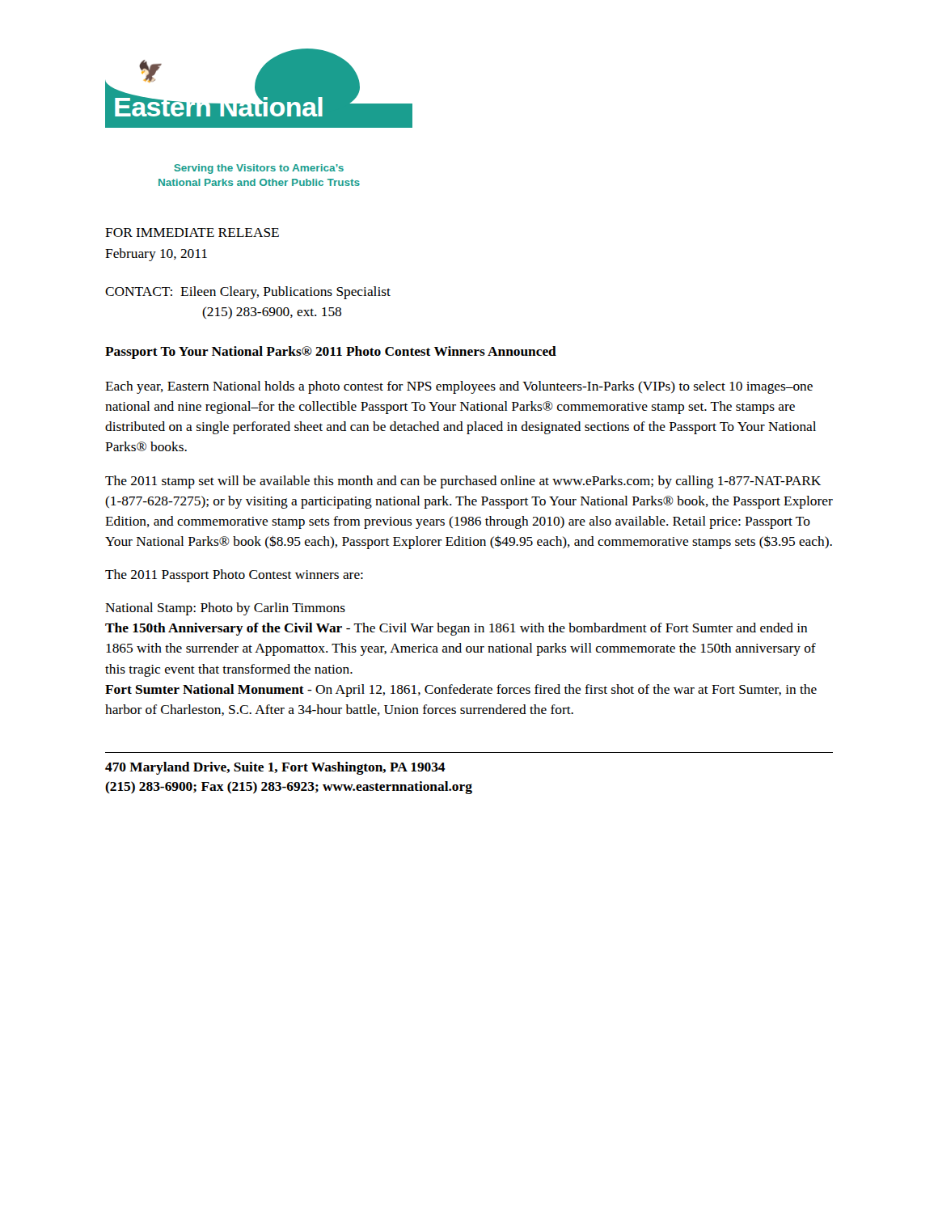🦅
Eastern National
Serving the Visitors to America’s
National Parks and Other Public Trusts
FOR IMMEDIATE RELEASE
February 10, 2011
CONTACT: Eileen Cleary, Publications Specialist
(215) 283-6900, ext. 158
Passport To Your National Parks® 2011 Photo Contest Winners Announced
Each year, Eastern National holds a photo contest for NPS employees and Volunteers-In-Parks (VIPs) to select 10 images–one national and nine regional–for the collectible Passport To Your National Parks® commemorative stamp set. The stamps are distributed on a single perforated sheet and can be detached and placed in designated sections of the Passport To Your National Parks® books.
The 2011 stamp set will be available this month and can be purchased online at www.eParks.com; by calling 1-877-NAT-PARK (1-877-628-7275); or by visiting a participating national park. The Passport To Your National Parks® book, the Passport Explorer Edition, and commemorative stamp sets from previous years (1986 through 2010) are also available. Retail price: Passport To Your National Parks® book ($8.95 each), Passport Explorer Edition ($49.95 each), and commemorative stamps sets ($3.95 each).
The 2011 Passport Photo Contest winners are:
National Stamp: Photo by Carlin Timmons
The 150th Anniversary of the Civil War - The Civil War began in 1861 with the bombardment of Fort Sumter and ended in 1865 with the surrender at Appomattox. This year, America and our national parks will commemorate the 150th anniversary of this tragic event that transformed the nation.
Fort Sumter National Monument - On April 12, 1861, Confederate forces fired the first shot of the war at Fort Sumter, in the harbor of Charleston, S.C. After a 34-hour battle, Union forces surrendered the fort.
470 Maryland Drive, Suite 1, Fort Washington, PA 19034
(215) 283-6900; Fax (215) 283-6923; www.easternnational.org